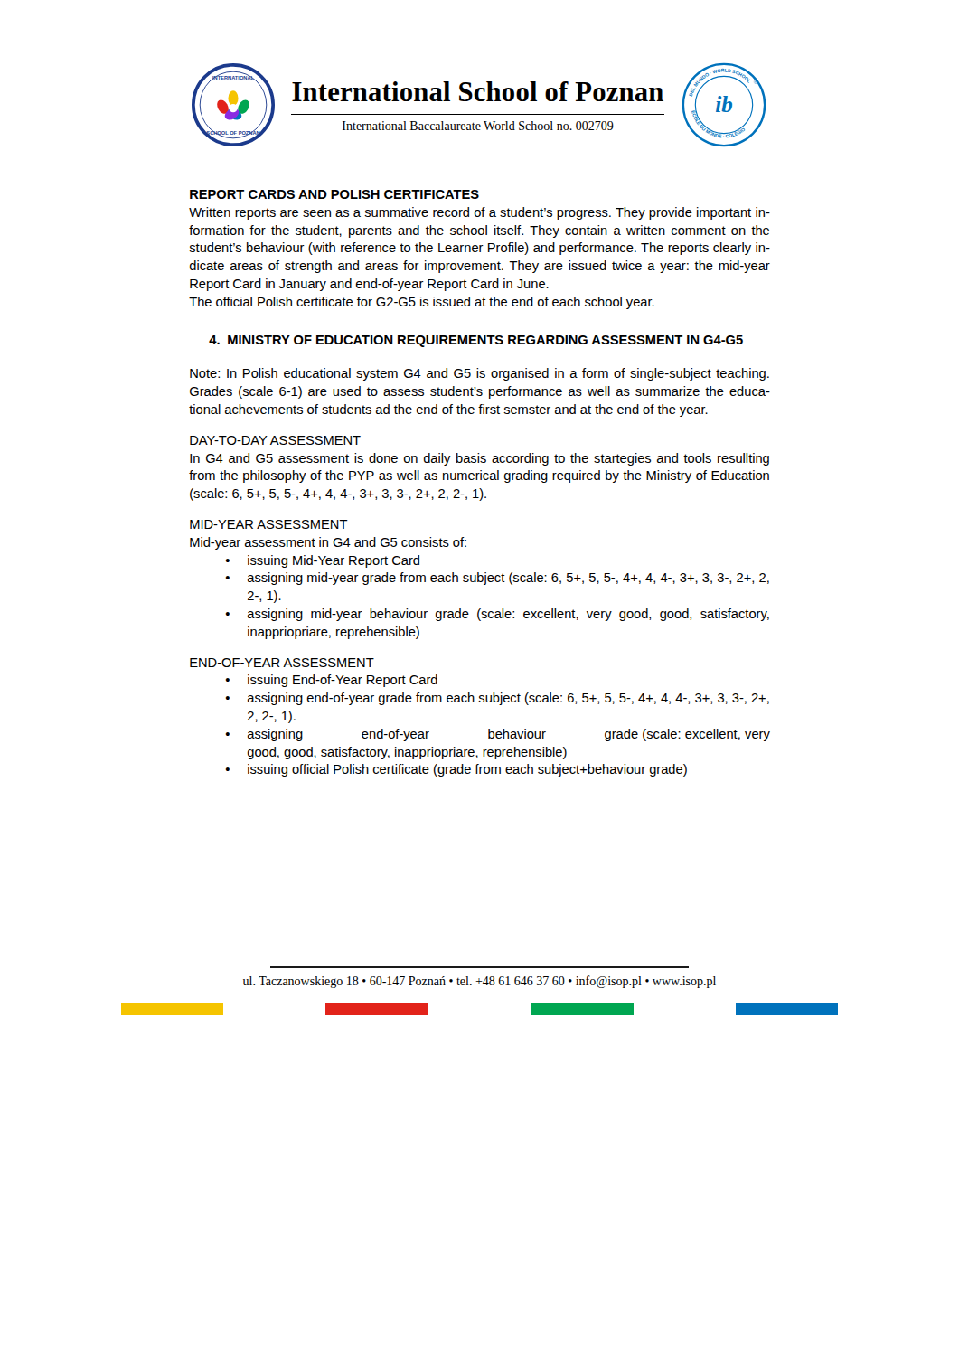INTERNATIONAL SCHOOL OF POZNAN
International School of Poznan
International Baccalaureate World School no. 002709
DEL MUNDO · WORLD SCHOOL ÉCOLE DU MONDE · COLEGIO ib ®
Report Cards and Polish Certificates
Written reports are seen as a summative record of a student’s progress. They provide important information for the student, parents and the school itself. They contain a written comment on the student’s behaviour (with reference to the Learner Profile) and performance. The reports clearly indicate areas of strength and areas for improvement. They are issued twice a year: the mid-year Report Card in January and end-of-year Report Card in June.
The official Polish certificate for G2-G5 is issued at the end of each school year.
4. MINISTRY OF EDUCATION REQUIREMENTS REGARDING ASSESSMENT IN G4-G5
Note: In Polish educational system G4 and G5 is organised in a form of single-subject teaching. Grades (scale 6-1) are used to assess student’s performance as well as summarize the educational achevements of students ad the end of the first semster and at the end of the year.
DAY-TO-DAY ASSESSMENT
In G4 and G5 assessment is done on daily basis according to the startegies and tools resullting from the philosophy of the PYP as well as numerical grading required by the Ministry of Education (scale: 6, 5+, 5, 5-, 4+, 4, 4-, 3+, 3, 3-, 2+, 2, 2-, 1).
MID-YEAR ASSESSMENT
Mid-year assessment in G4 and G5 consists of:
issuing Mid-Year Report Card
assigning mid-year grade from each subject (scale: 6, 5+, 5, 5-, 4+, 4, 4-, 3+, 3, 3-, 2+, 2, 2-, 1).
assigning mid-year behaviour grade (scale: excellent, very good, good, satisfactory, inappriopriare, reprehensible)
END-OF-YEAR ASSESSMENT
issuing End-of-Year Report Card
assigning end-of-year grade from each subject (scale: 6, 5+, 5, 5-, 4+, 4, 4-, 3+, 3, 3-, 2+, 2, 2-, 1).
assigning end-of-year behaviour grade (scale: excellent, very good, good, satisfactory, inappriopriare, reprehensible)
issuing official Polish certificate (grade from each subject+behaviour grade)
ul. Taczanowskiego 18 • 60-147 Poznań • tel. +48 61 646 37 60 • info@isop.pl • www.isop.pl